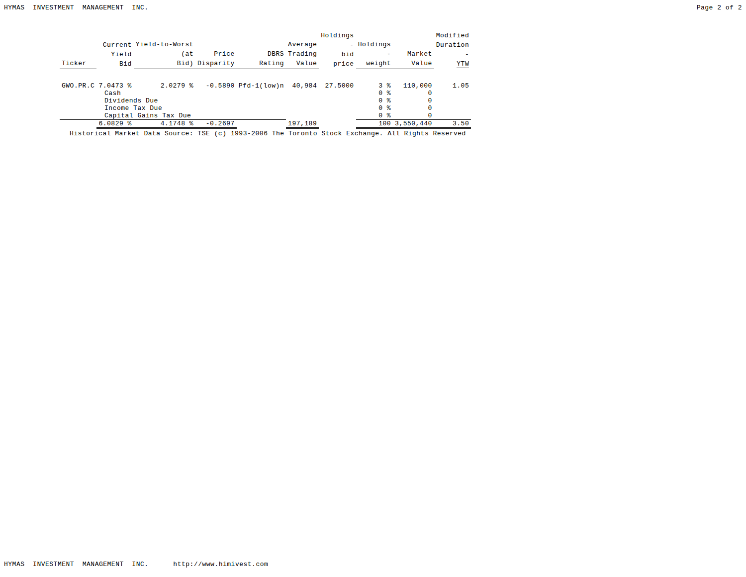HYMAS INVESTMENT MANAGEMENT INC.
Page 2 of 2
| Ticker | Current Yield Bid | Yield-to-Worst (at Bid) | Price Disparity | DBRS Rating | Average Trading Value | Holdings - bid price | Holdings - weight | Market Value | Modified Duration - YTW |
| --- | --- | --- | --- | --- | --- | --- | --- | --- | --- |
| GWO.PR.C | 7.0473 % | 2.0279 % | -0.5890 | Pfd-1(low)n | 40,984 | 27.5000 | 3 % | 110,000 | 1.05 |
| Cash | | | | 0 % | 0 | |
| Dividends Due | | | | 0 % | 0 | |
| Income Tax Due | | | | 0 % | 0 | |
| Capital Gains Tax Due | | | | 0 % | 0 | |
| | 6.0829 % | 4.1748 % | -0.2697 | | 197,189 | | 100 | 3,550,440 | 3.50 |
Historical Market Data Source: TSE (c) 1993-2006 The Toronto Stock Exchange. All Rights Reserved
HYMAS INVESTMENT MANAGEMENT INC. http://www.himivest.com